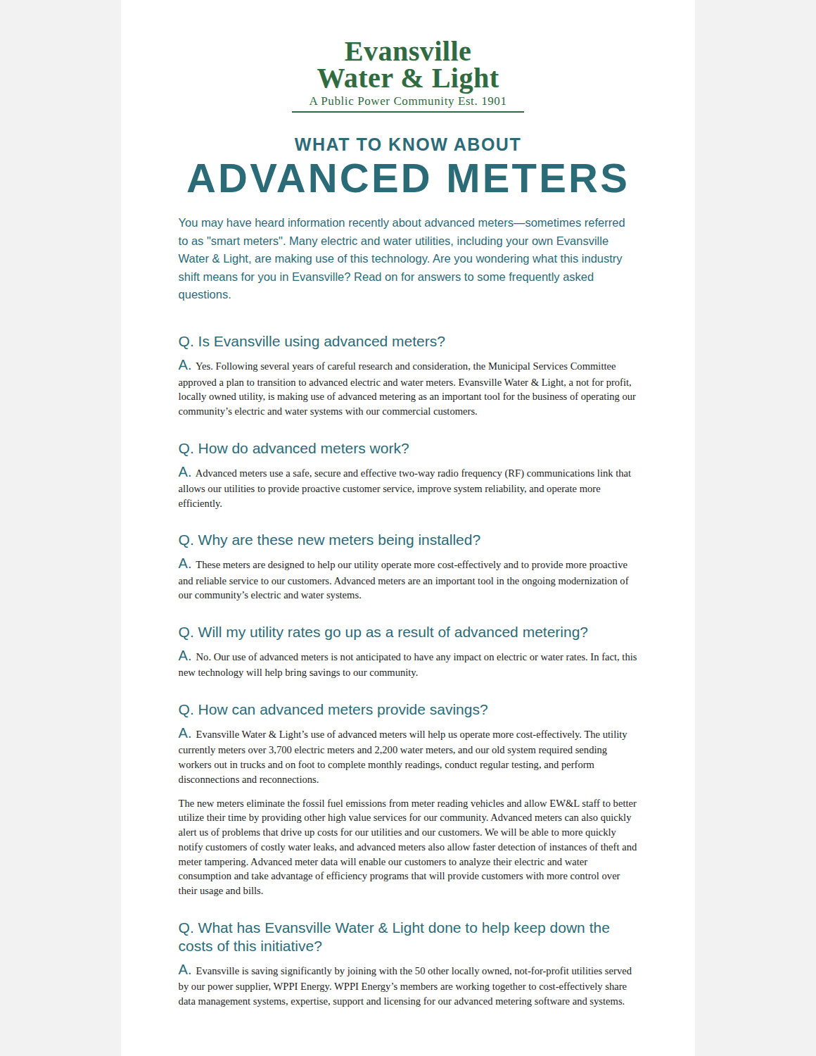Evansville Water & Light A Public Power Community Est. 1901
WHAT TO KNOW ABOUT
ADVANCED METERS
You may have heard information recently about advanced meters—sometimes referred to as "smart meters". Many electric and water utilities, including your own Evansville Water & Light, are making use of this technology. Are you wondering what this industry shift means for you in Evansville? Read on for answers to some frequently asked questions.
Q. Is Evansville using advanced meters?
A. Yes. Following several years of careful research and consideration, the Municipal Services Committee approved a plan to transition to advanced electric and water meters. Evansville Water & Light, a not for profit, locally owned utility, is making use of advanced metering as an important tool for the business of operating our community’s electric and water systems with our commercial customers.
Q. How do advanced meters work?
A. Advanced meters use a safe, secure and effective two-way radio frequency (RF) communications link that allows our utilities to provide proactive customer service, improve system reliability, and operate more efficiently.
Q. Why are these new meters being installed?
A. These meters are designed to help our utility operate more cost-effectively and to provide more proactive and reliable service to our customers. Advanced meters are an important tool in the ongoing modernization of our community’s electric and water systems.
Q. Will my utility rates go up as a result of advanced metering?
A. No. Our use of advanced meters is not anticipated to have any impact on electric or water rates. In fact, this new technology will help bring savings to our community.
Q. How can advanced meters provide savings?
A. Evansville Water & Light’s use of advanced meters will help us operate more cost-effectively. The utility currently meters over 3,700 electric meters and 2,200 water meters, and our old system required sending workers out in trucks and on foot to complete monthly readings, conduct regular testing, and perform disconnections and reconnections.
The new meters eliminate the fossil fuel emissions from meter reading vehicles and allow EW&L staff to better utilize their time by providing other high value services for our community. Advanced meters can also quickly alert us of problems that drive up costs for our utilities and our customers. We will be able to more quickly notify customers of costly water leaks, and advanced meters also allow faster detection of instances of theft and meter tampering. Advanced meter data will enable our customers to analyze their electric and water consumption and take advantage of efficiency programs that will provide customers with more control over their usage and bills.
Q. What has Evansville Water & Light done to help keep down the costs of this initiative?
A. Evansville is saving significantly by joining with the 50 other locally owned, not-for-profit utilities served by our power supplier, WPPI Energy. WPPI Energy’s members are working together to cost-effectively share data management systems, expertise, support and licensing for our advanced metering software and systems.